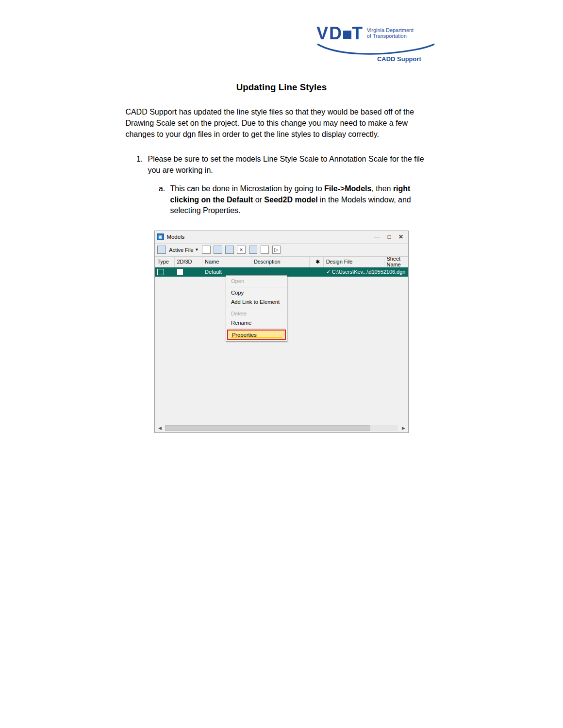VD T
Virginia Department
of Transportation
CADD Support
Updating Line Styles
CADD Support has updated the line style files so that they would be based off of the Drawing Scale set on the project. Due to this change you may need to make a few changes to your dgn files in order to get the line styles to display correctly.
Please be sure to set the models Line Style Scale to Annotation Scale for the file you are working in.
This can be done in Microstation by going to File->Models, then right clicking on the Default or Seed2D model in the Models window, and selecting Properties.
▣
Models
— □ ✕
Active File ▼
Type
2D/3D
Name
Description
✱
Design File
Sheet Name
Default
✓ C:\Users\Kev...\d10552106.dgn
Open
Copy
Add Link to Element
Delete
Rename
Properties
◀
▶